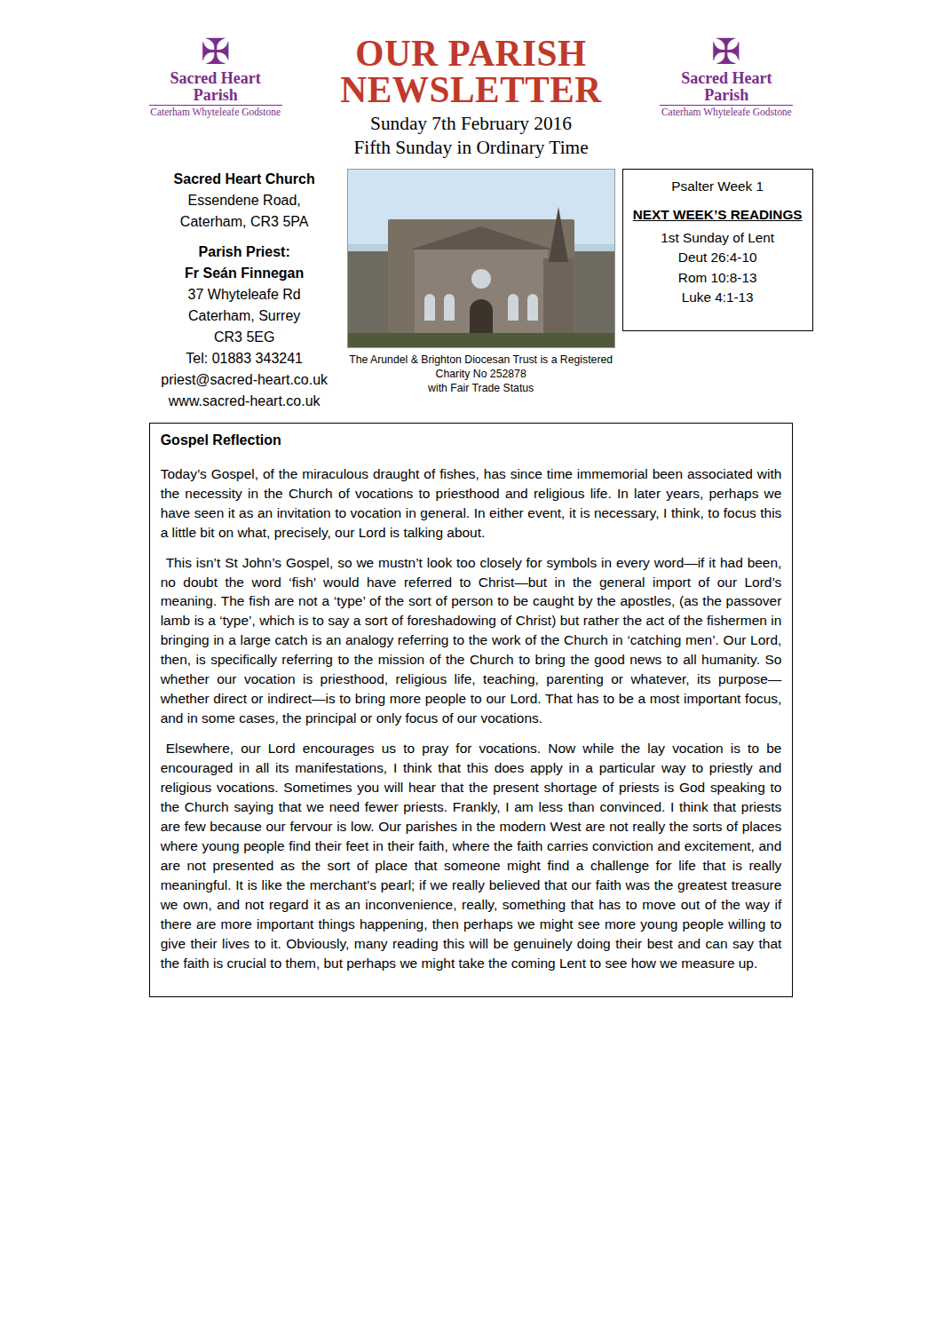✠ Sacred Heart Parish Caterham Whyteleafe Godstone
OUR PARISH NEWSLETTER
Sunday 7th February 2016
Fifth Sunday in Ordinary Time
✠ Sacred Heart Parish Caterham Whyteleafe Godstone
Sacred Heart Church
Essendene Road,
Caterham, CR3 5PA
Parish Priest:
Fr Seán Finnegan
37 Whyteleafe Rd
Caterham, Surrey
CR3 5EG
Tel: 01883 343241
priest@sacred-heart.co.uk
www.sacred-heart.co.uk
The Arundel & Brighton Diocesan Trust is a Registered Charity No 252878
with Fair Trade Status
Psalter Week 1
NEXT WEEK’S READINGS
1st Sunday of Lent
Deut 26:4-10
Rom 10:8-13
Luke 4:1-13
Gospel Reflection
Today’s Gospel, of the miraculous draught of fishes, has since time immemorial been associated with the necessity in the Church of vocations to priesthood and religious life. In later years, perhaps we have seen it as an invitation to vocation in general. In either event, it is necessary, I think, to focus this a little bit on what, precisely, our Lord is talking about.
This isn’t St John’s Gospel, so we mustn’t look too closely for symbols in every word—if it had been, no doubt the word ‘fish’ would have referred to Christ—but in the general import of our Lord’s meaning. The fish are not a ‘type’ of the sort of person to be caught by the apostles, (as the passover lamb is a ‘type’, which is to say a sort of foreshadowing of Christ) but rather the act of the fishermen in bringing in a large catch is an analogy referring to the work of the Church in ‘catching men’. Our Lord, then, is specifically referring to the mission of the Church to bring the good news to all humanity. So whether our vocation is priesthood, religious life, teaching, parenting or whatever, its purpose—whether direct or indirect—is to bring more people to our Lord. That has to be a most important focus, and in some cases, the principal or only focus of our vocations.
Elsewhere, our Lord encourages us to pray for vocations. Now while the lay vocation is to be encouraged in all its manifestations, I think that this does apply in a particular way to priestly and religious vocations. Sometimes you will hear that the present shortage of priests is God speaking to the Church saying that we need fewer priests. Frankly, I am less than convinced. I think that priests are few because our fervour is low. Our parishes in the modern West are not really the sorts of places where young people find their feet in their faith, where the faith carries conviction and excitement, and are not presented as the sort of place that someone might find a challenge for life that is really meaningful. It is like the merchant’s pearl; if we really believed that our faith was the greatest treasure we own, and not regard it as an inconvenience, really, something that has to move out of the way if there are more important things happening, then perhaps we might see more young people willing to give their lives to it. Obviously, many reading this will be genuinely doing their best and can say that the faith is crucial to them, but perhaps we might take the coming Lent to see how we measure up.